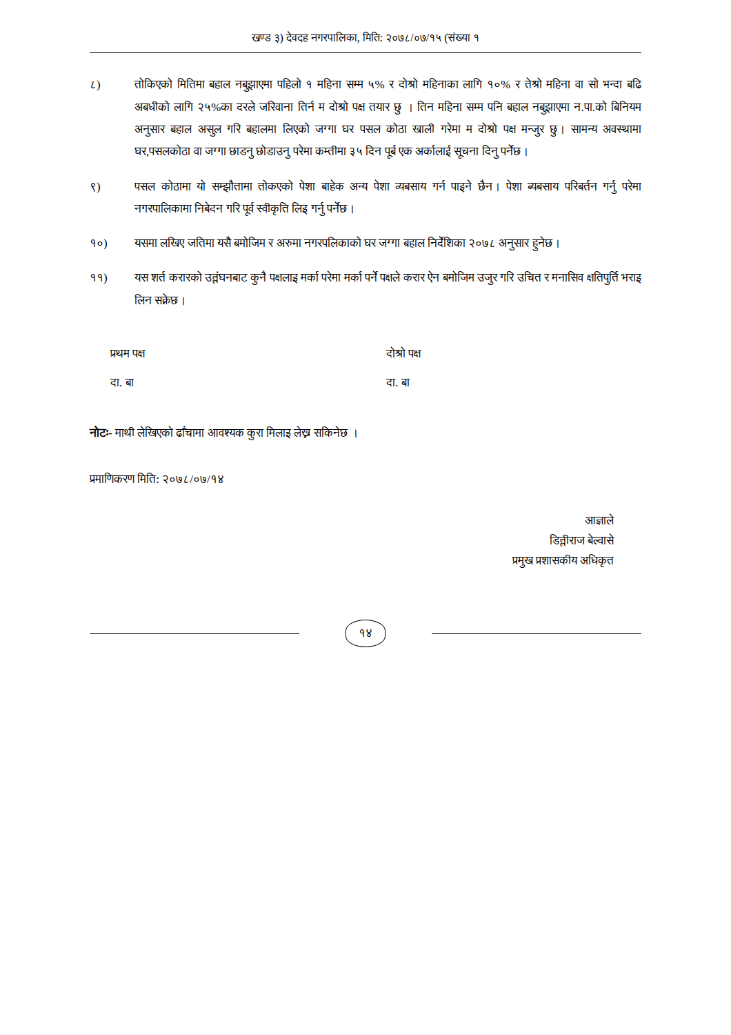खण्ड ३) देवदह नगरपालिका, मिति: २०७८/०७/१५ (संख्या १
८) तोकिएको मितिमा बहाल नबुझाएमा पहिलो १ महिना सम्म ५% र दोश्रो महिनाका लागि १०% र तेश्रो महिना वा सो भन्दा बढि अबधीको लागि २५%का दरले जरिवाना तिर्न म दोश्रो पक्ष तयार छु । तिन महिना सम्म पनि बहाल नबुझाएमा न.पा.को बिनियम अनुसार बहाल असुल गरि बहालमा लिएको जग्गा घर पसल कोठा खाली गरेमा म दोश्रो पक्ष मन्जुर छु। सामन्य अवस्थामा घर,पसलकोठा वा जग्गा छाडनु छोडाउनु परेमा कम्तीमा ३५ दिन पूर्ब एक अर्कालाई सूचना दिनु पर्नेछ।
९) पसल कोठामा यो सम्झौतामा तोकएको पेशा बाहेक अन्य पेशा व्यबसाय गर्न पाइने छैन। पेशा ब्यबसाय परिबर्तन गर्नु परेमा नगरपालिकामा निबेदन गरि पूर्व स्वीकृति लिइ गर्नु पर्नेछ।
१०) यसमा लखिए जतिमा यसै बमोजिम र अरुमा नगरपलिकाको घर जग्गा बहाल निर्देशिका २०७८ अनुसार हुनेछ।
११) यस शर्त करारको उल्लंघनबाट कुनै पक्षलाइ मर्का परेमा मर्का पर्ने पक्षले करार ऐन बमोजिम उजुर गरि उचित र मनासिव क्षतिपुर्ति भराइ लिन सक्नेछ।
प्रथम पक्ष
दा. बा
दोश्रो पक्ष
दा. बा
नोटः- माथी लेखिएको ढाँचामा आवश्यक कुरा मिलाइ लेख्न सकिनेछ ।
प्रमाणिकरण मिति: २०७८/०७/१४
आज्ञाले
डिल्लीराज बेल्वासे
प्रमुख प्रशासकीय अधिकृत
१४